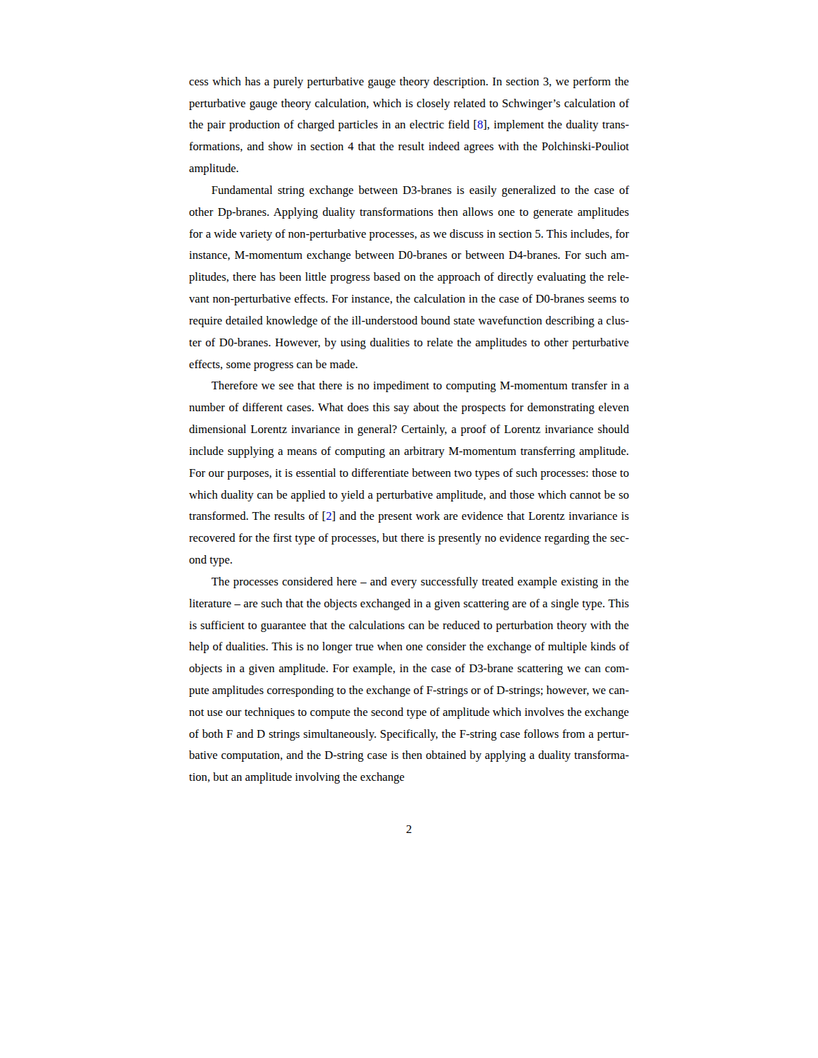cess which has a purely perturbative gauge theory description. In section 3, we perform the perturbative gauge theory calculation, which is closely related to Schwinger’s calculation of the pair production of charged particles in an electric field [8], implement the duality transformations, and show in section 4 that the result indeed agrees with the Polchinski-Pouliot amplitude.
Fundamental string exchange between D3-branes is easily generalized to the case of other Dp-branes. Applying duality transformations then allows one to generate amplitudes for a wide variety of non-perturbative processes, as we discuss in section 5. This includes, for instance, M-momentum exchange between D0-branes or between D4-branes. For such amplitudes, there has been little progress based on the approach of directly evaluating the relevant non-perturbative effects. For instance, the calculation in the case of D0-branes seems to require detailed knowledge of the ill-understood bound state wavefunction describing a cluster of D0-branes. However, by using dualities to relate the amplitudes to other perturbative effects, some progress can be made.
Therefore we see that there is no impediment to computing M-momentum transfer in a number of different cases. What does this say about the prospects for demonstrating eleven dimensional Lorentz invariance in general? Certainly, a proof of Lorentz invariance should include supplying a means of computing an arbitrary M-momentum transferring amplitude. For our purposes, it is essential to differentiate between two types of such processes: those to which duality can be applied to yield a perturbative amplitude, and those which cannot be so transformed. The results of [2] and the present work are evidence that Lorentz invariance is recovered for the first type of processes, but there is presently no evidence regarding the second type.
The processes considered here – and every successfully treated example existing in the literature – are such that the objects exchanged in a given scattering are of a single type. This is sufficient to guarantee that the calculations can be reduced to perturbation theory with the help of dualities. This is no longer true when one consider the exchange of multiple kinds of objects in a given amplitude. For example, in the case of D3-brane scattering we can compute amplitudes corresponding to the exchange of F-strings or of D-strings; however, we cannot use our techniques to compute the second type of amplitude which involves the exchange of both F and D strings simultaneously. Specifically, the F-string case follows from a perturbative computation, and the D-string case is then obtained by applying a duality transformation, but an amplitude involving the exchange
2